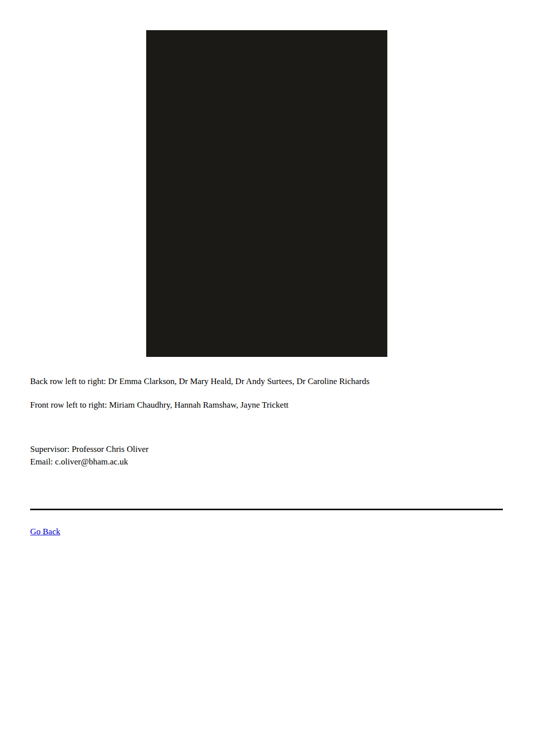Back row left to right: Dr Emma Clarkson, Dr Mary Heald, Dr Andy Surtees, Dr Caroline Richards
Front row left to right: Miriam Chaudhry, Hannah Ramshaw, Jayne Trickett
Supervisor: Professor Chris Oliver
Email: c.oliver@bham.ac.uk
Go Back